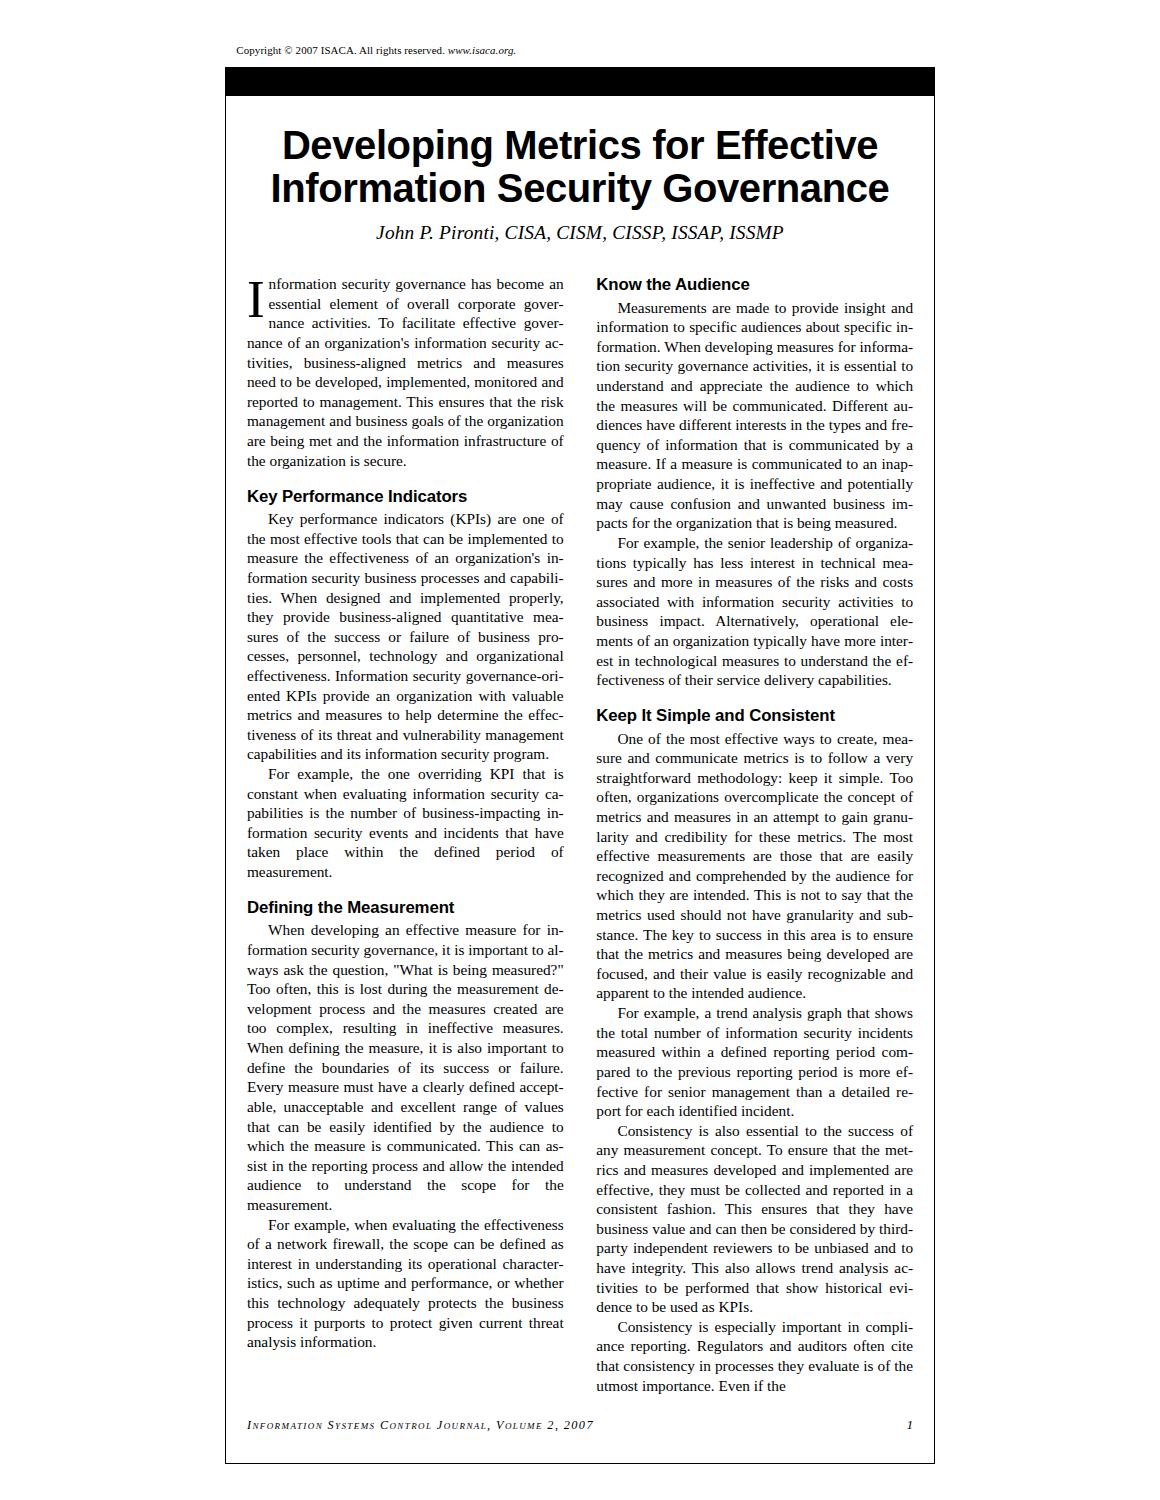Copyright © 2007 ISACA. All rights reserved. www.isaca.org.
Developing Metrics for Effective
Information Security Governance
John P. Pironti, CISA, CISM, CISSP, ISSAP, ISSMP
Information security governance has become an essential element of overall corporate governance activities. To facilitate effective governance of an organization's information security activities, business-aligned metrics and measures need to be developed, implemented, monitored and reported to management. This ensures that the risk management and business goals of the organization are being met and the information infrastructure of the organization is secure.
Key Performance Indicators
Key performance indicators (KPIs) are one of the most effective tools that can be implemented to measure the effectiveness of an organization's information security business processes and capabilities. When designed and implemented properly, they provide business-aligned quantitative measures of the success or failure of business processes, personnel, technology and organizational effectiveness. Information security governance-oriented KPIs provide an organization with valuable metrics and measures to help determine the effectiveness of its threat and vulnerability management capabilities and its information security program.
For example, the one overriding KPI that is constant when evaluating information security capabilities is the number of business-impacting information security events and incidents that have taken place within the defined period of measurement.
Defining the Measurement
When developing an effective measure for information security governance, it is important to always ask the question, "What is being measured?" Too often, this is lost during the measurement development process and the measures created are too complex, resulting in ineffective measures. When defining the measure, it is also important to define the boundaries of its success or failure. Every measure must have a clearly defined acceptable, unacceptable and excellent range of values that can be easily identified by the audience to which the measure is communicated. This can assist in the reporting process and allow the intended audience to understand the scope for the measurement.
For example, when evaluating the effectiveness of a network firewall, the scope can be defined as interest in understanding its operational characteristics, such as uptime and performance, or whether this technology adequately protects the business process it purports to protect given current threat analysis information.
Know the Audience
Measurements are made to provide insight and information to specific audiences about specific information. When developing measures for information security governance activities, it is essential to understand and appreciate the audience to which the measures will be communicated. Different audiences have different interests in the types and frequency of information that is communicated by a measure. If a measure is communicated to an inappropriate audience, it is ineffective and potentially may cause confusion and unwanted business impacts for the organization that is being measured.
For example, the senior leadership of organizations typically has less interest in technical measures and more in measures of the risks and costs associated with information security activities to business impact. Alternatively, operational elements of an organization typically have more interest in technological measures to understand the effectiveness of their service delivery capabilities.
Keep It Simple and Consistent
One of the most effective ways to create, measure and communicate metrics is to follow a very straightforward methodology: keep it simple. Too often, organizations overcomplicate the concept of metrics and measures in an attempt to gain granularity and credibility for these metrics. The most effective measurements are those that are easily recognized and comprehended by the audience for which they are intended. This is not to say that the metrics used should not have granularity and substance. The key to success in this area is to ensure that the metrics and measures being developed are focused, and their value is easily recognizable and apparent to the intended audience.
For example, a trend analysis graph that shows the total number of information security incidents measured within a defined reporting period compared to the previous reporting period is more effective for senior management than a detailed report for each identified incident.
Consistency is also essential to the success of any measurement concept. To ensure that the metrics and measures developed and implemented are effective, they must be collected and reported in a consistent fashion. This ensures that they have business value and can then be considered by third-party independent reviewers to be unbiased and to have integrity. This also allows trend analysis activities to be performed that show historical evidence to be used as KPIs.
Consistency is especially important in compliance reporting. Regulators and auditors often cite that consistency in processes they evaluate is of the utmost importance. Even if the
Information Systems Control Journal, Volume 2, 2007
1